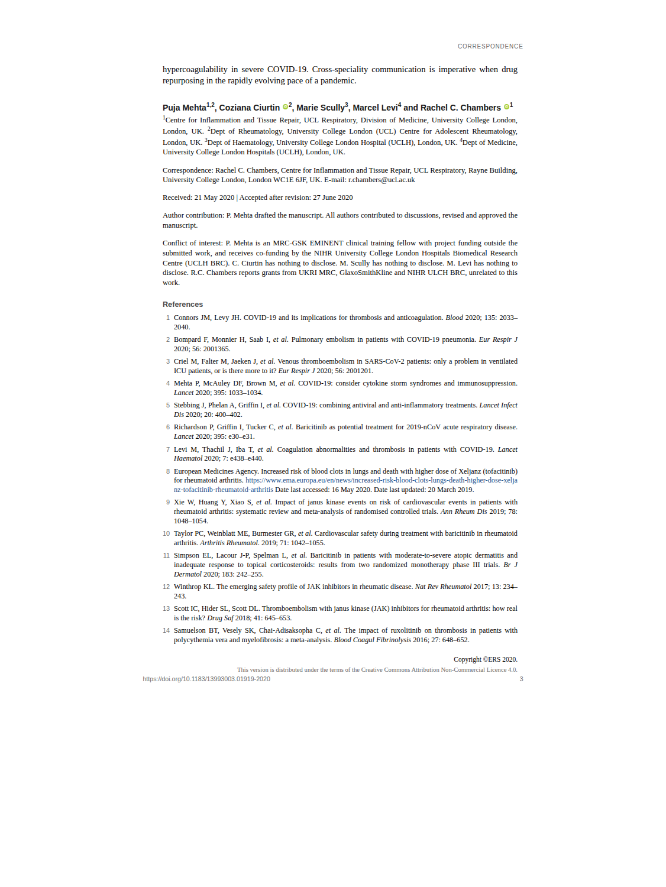CORRESPONDENCE
hypercoagulability in severe COVID-19. Cross-speciality communication is imperative when drug repurposing in the rapidly evolving pace of a pandemic.
Puja Mehta1,2, Coziana Ciurtin 2, Marie Scully3, Marcel Levi4 and Rachel C. Chambers 1
1Centre for Inflammation and Tissue Repair, UCL Respiratory, Division of Medicine, University College London, London, UK. 2Dept of Rheumatology, University College London (UCL) Centre for Adolescent Rheumatology, London, UK. 3Dept of Haematology, University College London Hospital (UCLH), London, UK. 4Dept of Medicine, University College London Hospitals (UCLH), London, UK.
Correspondence: Rachel C. Chambers, Centre for Inflammation and Tissue Repair, UCL Respiratory, Rayne Building, University College London, London WC1E 6JF, UK. E-mail: r.chambers@ucl.ac.uk
Received: 21 May 2020 | Accepted after revision: 27 June 2020
Author contribution: P. Mehta drafted the manuscript. All authors contributed to discussions, revised and approved the manuscript.
Conflict of interest: P. Mehta is an MRC-GSK EMINENT clinical training fellow with project funding outside the submitted work, and receives co-funding by the NIHR University College London Hospitals Biomedical Research Centre (UCLH BRC). C. Ciurtin has nothing to disclose. M. Scully has nothing to disclose. M. Levi has nothing to disclose. R.C. Chambers reports grants from UKRI MRC, GlaxoSmithKline and NIHR ULCH BRC, unrelated to this work.
References
Connors JM, Levy JH. COVID-19 and its implications for thrombosis and anticoagulation. Blood 2020; 135: 2033–2040.
Bompard F, Monnier H, Saab I, et al. Pulmonary embolism in patients with COVID-19 pneumonia. Eur Respir J 2020; 56: 2001365.
Criel M, Falter M, Jaeken J, et al. Venous thromboembolism in SARS-CoV-2 patients: only a problem in ventilated ICU patients, or is there more to it? Eur Respir J 2020; 56: 2001201.
Mehta P, McAuley DF, Brown M, et al. COVID-19: consider cytokine storm syndromes and immunosuppression. Lancet 2020; 395: 1033–1034.
Stebbing J, Phelan A, Griffin I, et al. COVID-19: combining antiviral and anti-inflammatory treatments. Lancet Infect Dis 2020; 20: 400–402.
Richardson P, Griffin I, Tucker C, et al. Baricitinib as potential treatment for 2019-nCoV acute respiratory disease. Lancet 2020; 395: e30–e31.
Levi M, Thachil J, Iba T, et al. Coagulation abnormalities and thrombosis in patients with COVID-19. Lancet Haematol 2020; 7: e438–e440.
European Medicines Agency. Increased risk of blood clots in lungs and death with higher dose of Xeljanz (tofacitinib) for rheumatoid arthritis. https://www.ema.europa.eu/en/news/increased-risk-blood-clots-lungs-death-higher-dose-xeljanz-tofacitinib-rheumatoid-arthritis Date last accessed: 16 May 2020. Date last updated: 20 March 2019.
Xie W, Huang Y, Xiao S, et al. Impact of janus kinase events on risk of cardiovascular events in patients with rheumatoid arthritis: systematic review and meta-analysis of randomised controlled trials. Ann Rheum Dis 2019; 78: 1048–1054.
Taylor PC, Weinblatt ME, Burmester GR, et al. Cardiovascular safety during treatment with baricitinib in rheumatoid arthritis. Arthritis Rheumatol. 2019; 71: 1042–1055.
Simpson EL, Lacour J-P, Spelman L, et al. Baricitinib in patients with moderate-to-severe atopic dermatitis and inadequate response to topical corticosteroids: results from two randomized monotherapy phase III trials. Br J Dermatol 2020; 183: 242–255.
Winthrop KL. The emerging safety profile of JAK inhibitors in rheumatic disease. Nat Rev Rheumatol 2017; 13: 234–243.
Scott IC, Hider SL, Scott DL. Thromboembolism with janus kinase (JAK) inhibitors for rheumatoid arthritis: how real is the risk? Drug Saf 2018; 41: 645–653.
Samuelson BT, Vesely SK, Chai-Adisaksopha C, et al. The impact of ruxolitinib on thrombosis in patients with polycythemia vera and myelofibrosis: a meta-analysis. Blood Coagul Fibrinolysis 2016; 27: 648–652.
Copyright ©ERS 2020.
This version is distributed under the terms of the Creative Commons Attribution Non-Commercial Licence 4.0.
https://doi.org/10.1183/13993003.01919-2020 3